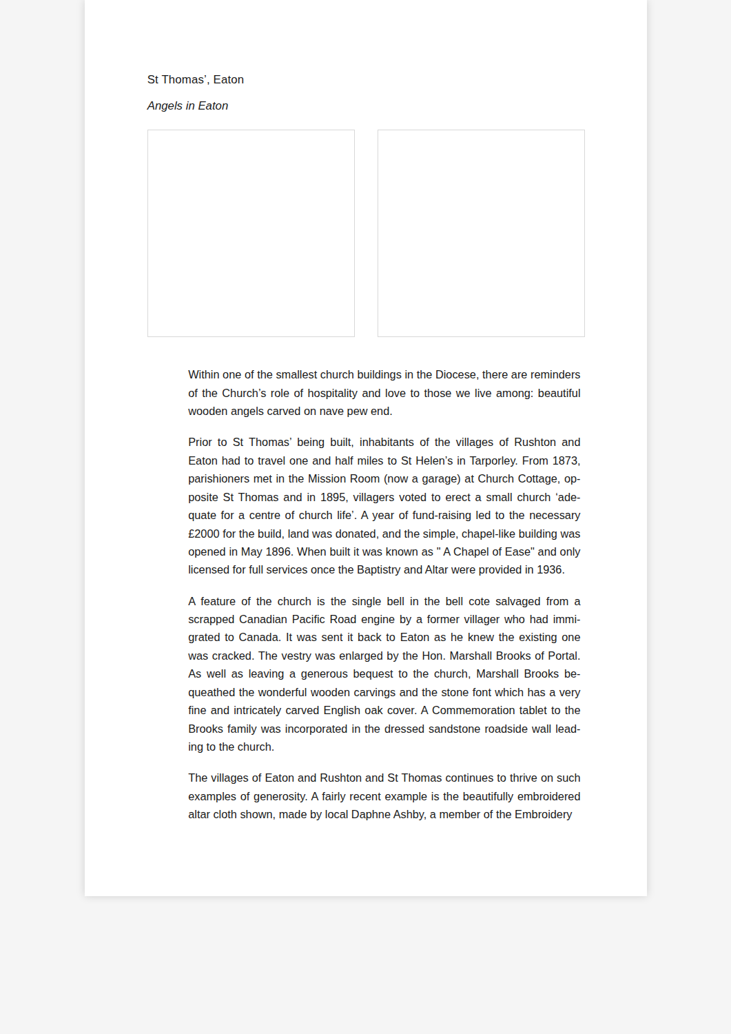St Thomas’, Eaton
Angels in Eaton
Within one of the smallest church buildings in the Diocese, there are reminders of the Church’s role of hospitality and love to those we live among: beautiful wooden angels carved on nave pew end.
Prior to St Thomas’ being built, inhabitants of the villages of Rushton and Eaton had to travel one and half miles to St Helen’s in Tarporley. From 1873, parishioners met in the Mission Room (now a garage) at Church Cottage, opposite St Thomas and in 1895, villagers voted to erect a small church ‘adequate for a centre of church life’. A year of fund-raising led to the necessary £2000 for the build, land was donated, and the simple, chapel-like building was opened in May 1896. When built it was known as " A Chapel of Ease" and only licensed for full services once the Baptistry and Altar were provided in 1936.
A feature of the church is the single bell in the bell cote salvaged from a scrapped Canadian Pacific Road engine by a former villager who had immigrated to Canada. It was sent it back to Eaton as he knew the existing one was cracked. The vestry was enlarged by the Hon. Marshall Brooks of Portal. As well as leaving a generous bequest to the church, Marshall Brooks bequeathed the wonderful wooden carvings and the stone font which has a very fine and intricately carved English oak cover. A Commemoration tablet to the Brooks family was incorporated in the dressed sandstone roadside wall leading to the church.
The villages of Eaton and Rushton and St Thomas continues to thrive on such examples of generosity. A fairly recent example is the beautifully embroidered altar cloth shown, made by local Daphne Ashby, a member of the Embroidery